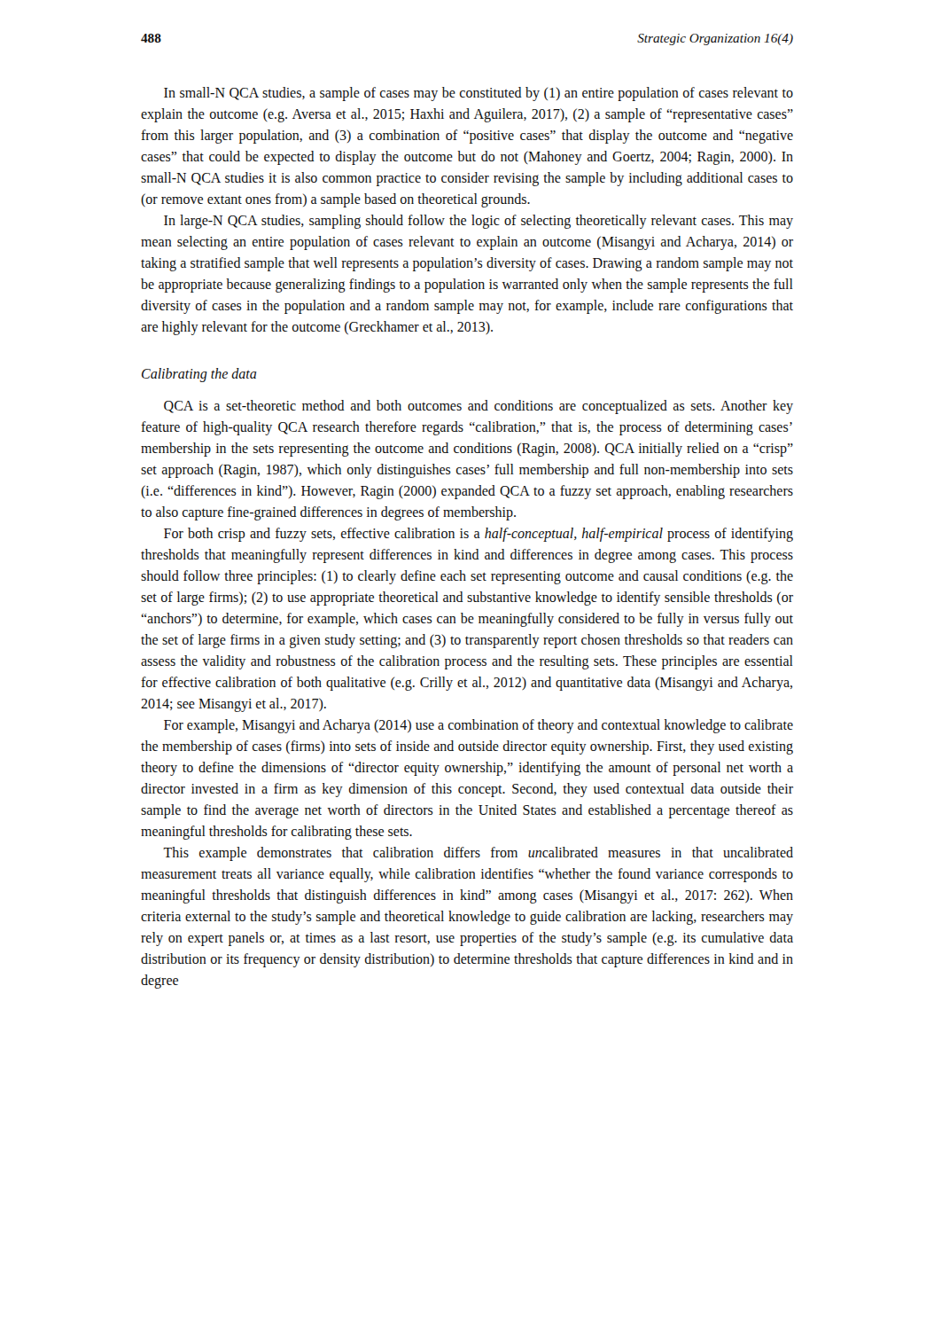488 Strategic Organization 16(4)
In small-N QCA studies, a sample of cases may be constituted by (1) an entire population of cases relevant to explain the outcome (e.g. Aversa et al., 2015; Haxhi and Aguilera, 2017), (2) a sample of “representative cases” from this larger population, and (3) a combination of “positive cases” that display the outcome and “negative cases” that could be expected to display the outcome but do not (Mahoney and Goertz, 2004; Ragin, 2000). In small-N QCA studies it is also common practice to consider revising the sample by including additional cases to (or remove extant ones from) a sample based on theoretical grounds.
In large-N QCA studies, sampling should follow the logic of selecting theoretically relevant cases. This may mean selecting an entire population of cases relevant to explain an outcome (Misangyi and Acharya, 2014) or taking a stratified sample that well represents a population’s diversity of cases. Drawing a random sample may not be appropriate because generalizing findings to a population is warranted only when the sample represents the full diversity of cases in the population and a random sample may not, for example, include rare configurations that are highly relevant for the outcome (Greckhamer et al., 2013).
Calibrating the data
QCA is a set-theoretic method and both outcomes and conditions are conceptualized as sets. Another key feature of high-quality QCA research therefore regards “calibration,” that is, the process of determining cases’ membership in the sets representing the outcome and conditions (Ragin, 2008). QCA initially relied on a “crisp” set approach (Ragin, 1987), which only distinguishes cases’ full membership and full non-membership into sets (i.e. “differences in kind”). However, Ragin (2000) expanded QCA to a fuzzy set approach, enabling researchers to also capture fine-grained differences in degrees of membership.
For both crisp and fuzzy sets, effective calibration is a half-conceptual, half-empirical process of identifying thresholds that meaningfully represent differences in kind and differences in degree among cases. This process should follow three principles: (1) to clearly define each set representing outcome and causal conditions (e.g. the set of large firms); (2) to use appropriate theoretical and substantive knowledge to identify sensible thresholds (or “anchors”) to determine, for example, which cases can be meaningfully considered to be fully in versus fully out the set of large firms in a given study setting; and (3) to transparently report chosen thresholds so that readers can assess the validity and robustness of the calibration process and the resulting sets. These principles are essential for effective calibration of both qualitative (e.g. Crilly et al., 2012) and quantitative data (Misangyi and Acharya, 2014; see Misangyi et al., 2017).
For example, Misangyi and Acharya (2014) use a combination of theory and contextual knowledge to calibrate the membership of cases (firms) into sets of inside and outside director equity ownership. First, they used existing theory to define the dimensions of “director equity ownership,” identifying the amount of personal net worth a director invested in a firm as key dimension of this concept. Second, they used contextual data outside their sample to find the average net worth of directors in the United States and established a percentage thereof as meaningful thresholds for calibrating these sets.
This example demonstrates that calibration differs from uncalibrated measures in that uncalibrated measurement treats all variance equally, while calibration identifies “whether the found variance corresponds to meaningful thresholds that distinguish differences in kind” among cases (Misangyi et al., 2017: 262). When criteria external to the study’s sample and theoretical knowledge to guide calibration are lacking, researchers may rely on expert panels or, at times as a last resort, use properties of the study’s sample (e.g. its cumulative data distribution or its frequency or density distribution) to determine thresholds that capture differences in kind and in degree